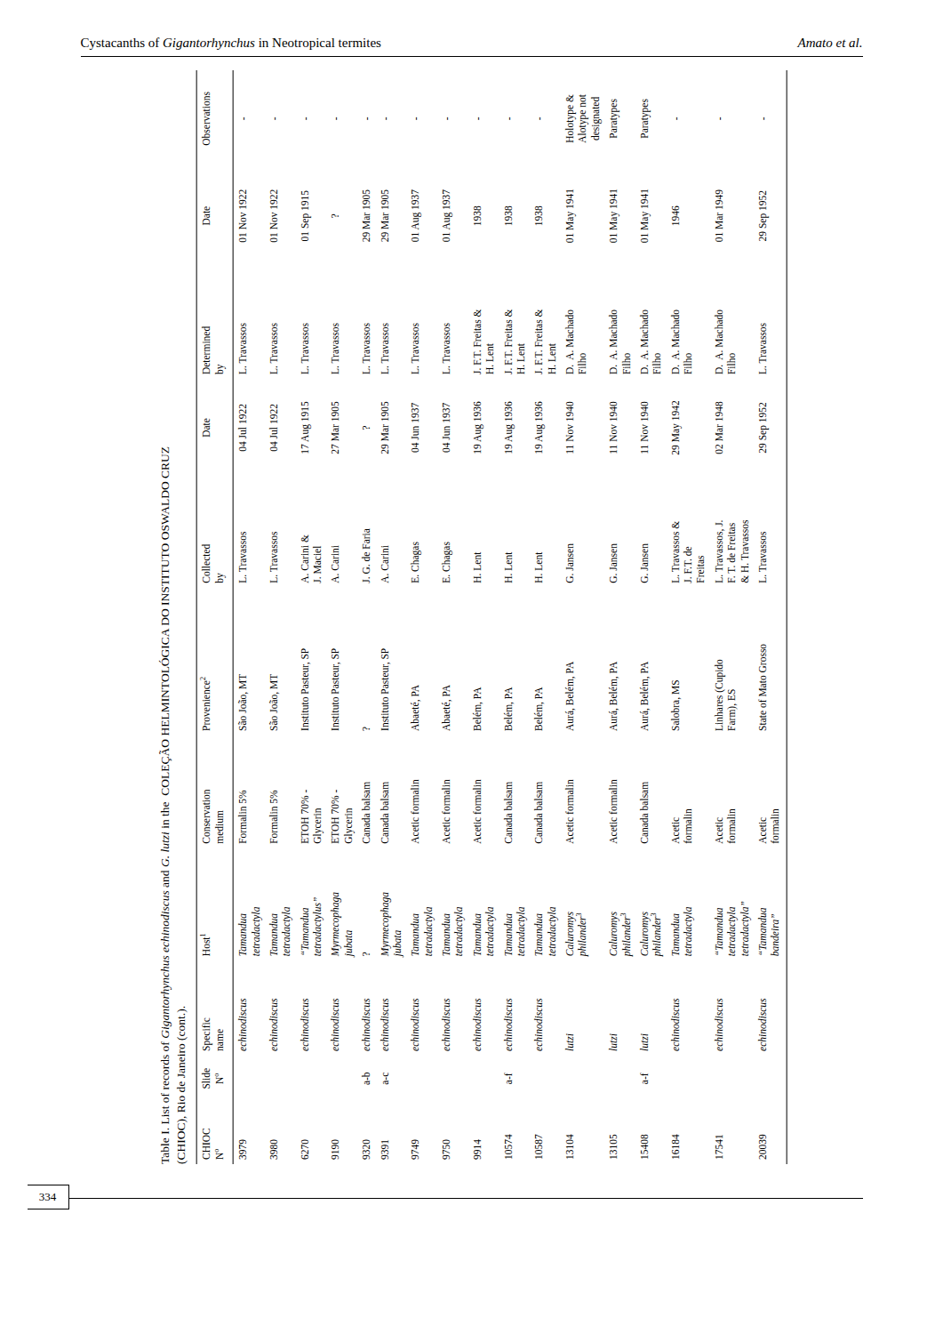Cystacanths of Gigantorhynchus in Neotropical termites
Amato et al.
Table I. List of records of Gigantorhynchus echinodiscus and G. lutzi in the COLEÇÃO HELMINTOLÓGICA DO INSTITUTO OSWALDO CRUZ
(CHIOC), Rio de Janeiro (cont.).
| CHIOC N o | Slide N o | Specific name | Host 1 | Conservation medium | Provenience 2 | Collected by | Date | Determined by | Date | Observations |
| --- | --- | --- | --- | --- | --- | --- | --- | --- | --- | --- |
| 3979 | | echinodiscus | Tamandua tetradactyla | Formalin 5% | São João, MT | L. Travassos | 04 Jul 1922 | L. Travassos | 01 Nov 1922 | - |
| 3980 | | echinodiscus | Tamandua tetradactyla | Formalin 5% | São João, MT | L. Travassos | 04 Jul 1922 | L. Travassos | 01 Nov 1922 | - |
| 6270 | | echinodiscus | “Tamandua tetradactylus” | ETOH 70% - Glycerin | Instituto Pasteur, SP | A. Carini & J. Maciel | 17 Aug 1915 | L. Travassos | 01 Sep 1915 | - |
| 9190 | | echinodiscus | Myrmecophaga jubata | ETOH 70% - Glycerin | Instituto Pasteur, SP | A. Carini | 27 Mar 1905 | L. Travassos | ? | - |
| 9320 | a-b | echinodiscus | ? | Canada balsam | ? | J. G. de Faria | ? | L. Travassos | 29 Mar 1905 | - |
| 9391 | a-c | echinodiscus | Myrmecophaga jubata | Canada balsam | Instituto Pasteur, SP | A. Carini | 29 Mar 1905 | L. Travassos | 29 Mar 1905 | - |
| 9749 | | echinodiscus | Tamandua tetradactyla | Acetic formalin | Abaeté, PA | E. Chagas | 04 Jun 1937 | L. Travassos | 01 Aug 1937 | - |
| 9750 | | echinodiscus | Tamandua tetradactyla | Acetic formalin | Abaeté, PA | E. Chagas | 04 Jun 1937 | L. Travassos | 01 Aug 1937 | - |
| 9914 | | echinodiscus | Tamandua tetradactyla | Acetic formalin | Belém, PA | H. Lent | 19 Aug 1936 | J. F.T. Freitas & H. Lent | 1938 | - |
| 10574 | a-f | echinodiscus | Tamandua tetradactyla | Canada balsam | Belém, PA | H. Lent | 19 Aug 1936 | J. F.T. Freitas & H. Lent | 1938 | - |
| 10587 | | echinodiscus | Tamandua tetradactyla | Canada balsam | Belém, PA | H. Lent | 19 Aug 1936 | J. F.T. Freitas & H. Lent | 1938 | - |
| 13104 | | lutzi | Caluromys philander 3 | Acetic formalin | Aurá, Belém, PA | G. Jansen | 11 Nov 1940 | D. A. Machado Filho | 01 May 1941 | Holotype & Alotype not designated |
| 13105 | | lutzi | Caluromys philander 3 | Acetic formalin | Aurá, Belém, PA | G. Jansen | 11 Nov 1940 | D. A. Machado Filho | 01 May 1941 | Paratypes |
| 15408 | a-f | lutzi | Caluromys philander 3 | Canada balsam | Aurá, Belém, PA | G. Jansen | 11 Nov 1940 | D. A. Machado Filho | 01 May 1941 | Paratypes |
| 16184 | | echinodiscus | Tamandua tetradactyla | Acetic formalin | Salobra, MS | L. Travassos & J. F.T. de Freitas | 29 May 1942 | D. A. Machado Filho | 1946 | - |
| 17541 | | echinodiscus | “Tamandua tetradactyla tetradactyla” | Acetic formalin | Linhares (Cupido Farm), ES | L. Travassos, J. F. T. de Freitas & H. Travassos | 02 Mar 1948 | D. A. Machado Filho | 01 Mar 1949 | - |
| 20039 | | echinodiscus | “Tamandua bandeira” | Acetic formalin | State of Mato Grosso | L. Travassos | 29 Sep 1952 | L. Travassos | 29 Sep 1952 | - |
334